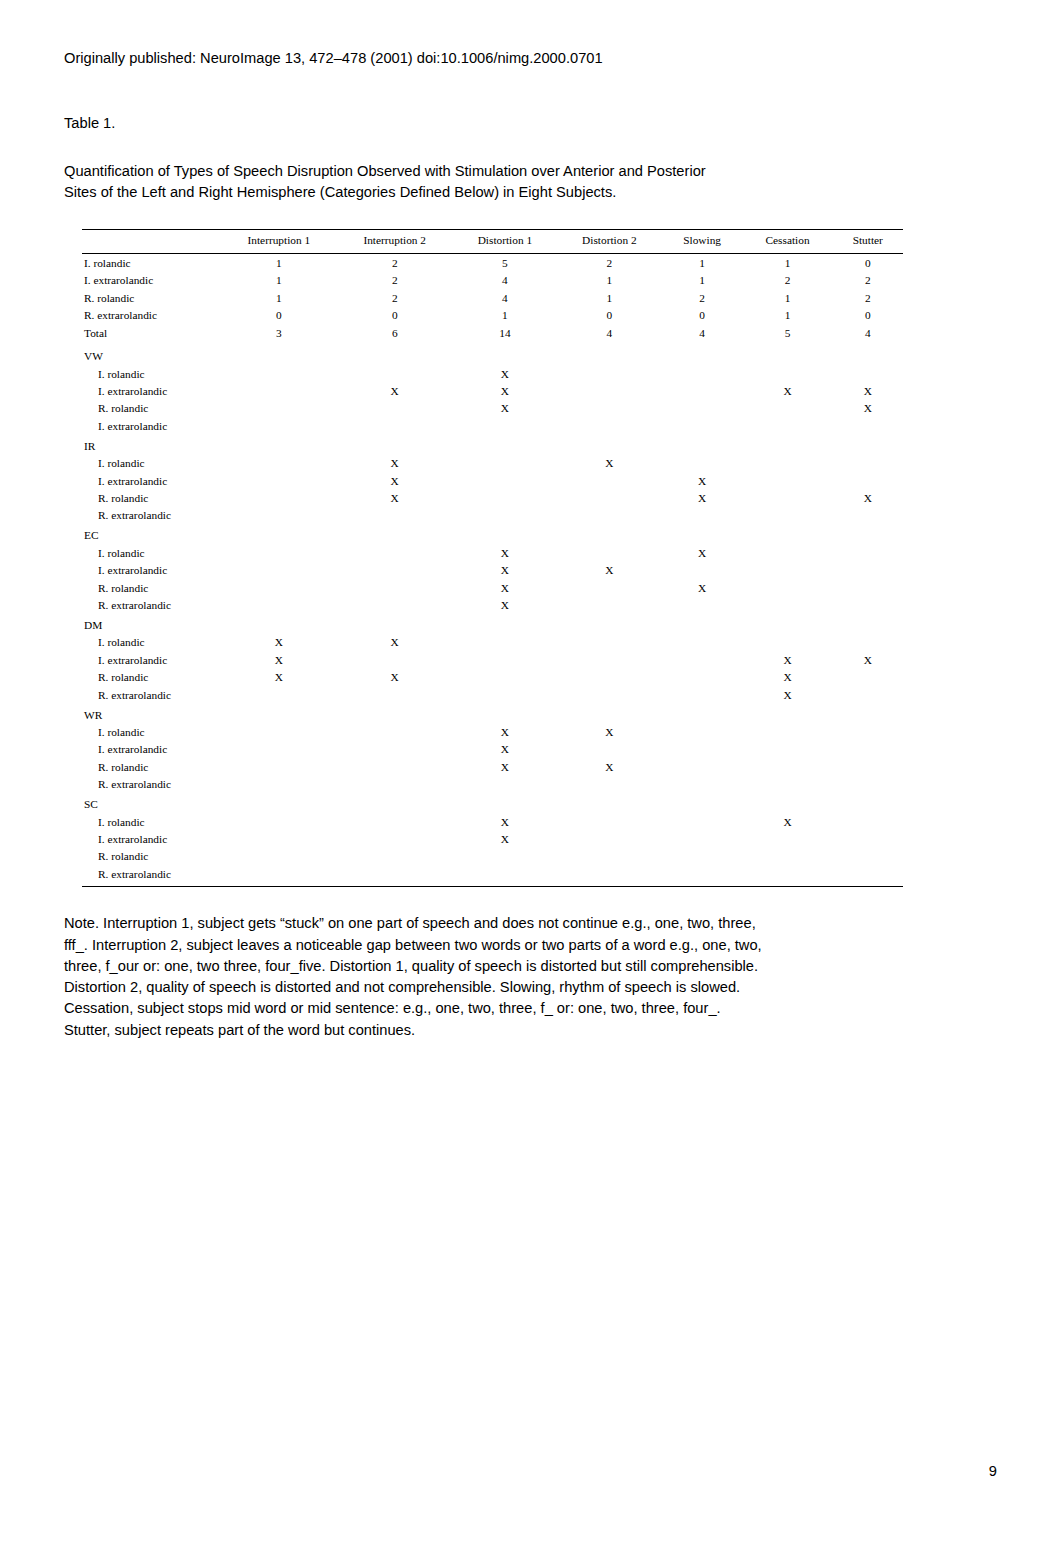Originally published: NeuroImage 13, 472–478 (2001) doi:10.1006/nimg.2000.0701
Table 1.
Quantification of Types of Speech Disruption Observed with Stimulation over Anterior and Posterior Sites of the Left and Right Hemisphere (Categories Defined Below) in Eight Subjects.
| | Interruption 1 | Interruption 2 | Distortion 1 | Distortion 2 | Slowing | Cessation | Stutter |
| --- | --- | --- | --- | --- | --- | --- | --- |
| I. rolandic | 1 | 2 | 5 | 2 | 1 | 1 | 0 |
| I. extrarolandic | 1 | 2 | 4 | 1 | 1 | 2 | 2 |
| R. rolandic | 1 | 2 | 4 | 1 | 2 | 1 | 2 |
| R. extrarolandic | 0 | 0 | 1 | 0 | 0 | 1 | 0 |
| Total | 3 | 6 | 14 | 4 | 4 | 5 | 4 |
| VW | | | | | | | |
| I. rolandic | | | X | | | | |
| I. extrarolandic | | X | X | | | X | X |
| R. rolandic | | | X | | | | X |
| I. extrarolandic | | | | | | | |
| IR | | | | | | | |
| I. rolandic | | X | | X | | | |
| I. extrarolandic | | X | | | X | | |
| R. rolandic | | X | | | X | | X |
| R. extrarolandic | | | | | | | |
| EC | | | | | | | |
| I. rolandic | | | X | | X | | |
| I. extrarolandic | | | X | X | | | |
| R. rolandic | | | X | | X | | |
| R. extrarolandic | | | X | | | | |
| DM | | | | | | | |
| I. rolandic | X | X | | | | | |
| I. extrarolandic | X | | | | | X | X |
| R. rolandic | X | X | | | | X | |
| R. extrarolandic | | | | | | X | |
| WR | | | | | | | |
| I. rolandic | | | X | X | | | |
| I. extrarolandic | | | X | | | | |
| R. rolandic | | | X | X | | | |
| R. extrarolandic | | | | | | | |
| SC | | | | | | | |
| I. rolandic | | | X | | | X | |
| I. extrarolandic | | | X | | | | |
| R. rolandic | | | | | | | |
| R. extrarolandic | | | | | | | |
Note. Interruption 1, subject gets “stuck” on one part of speech and does not continue e.g., one, two, three, fff_. Interruption 2, subject leaves a noticeable gap between two words or two parts of a word e.g., one, two, three, f_our or: one, two three, four_five. Distortion 1, quality of speech is distorted but still comprehensible. Distortion 2, quality of speech is distorted and not comprehensible. Slowing, rhythm of speech is slowed. Cessation, subject stops mid word or mid sentence: e.g., one, two, three, f_ or: one, two, three, four_. Stutter, subject repeats part of the word but continues.
9